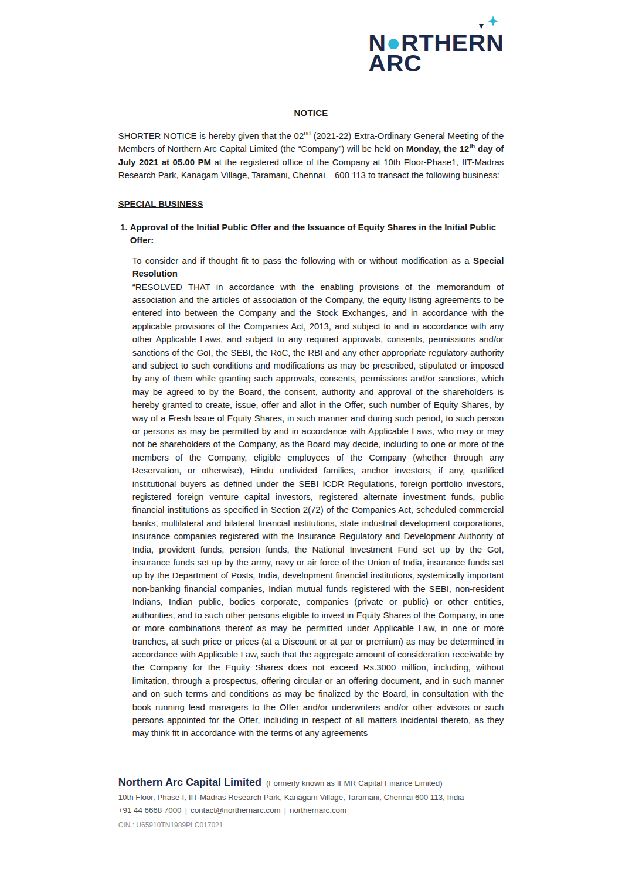N●RTHERN ARC
NOTICE
SHORTER NOTICE is hereby given that the 02nd (2021-22) Extra-Ordinary General Meeting of the Members of Northern Arc Capital Limited (the “Company”) will be held on Monday, the 12th day of July 2021 at 05.00 PM at the registered office of the Company at 10th Floor-Phase1, IIT-Madras Research Park, Kanagam Village, Taramani, Chennai – 600 113 to transact the following business:
SPECIAL BUSINESS
Approval of the Initial Public Offer and the Issuance of Equity Shares in the Initial Public Offer:
To consider and if thought fit to pass the following with or without modification as a Special Resolution
“RESOLVED THAT in accordance with the enabling provisions of the memorandum of association and the articles of association of the Company, the equity listing agreements to be entered into between the Company and the Stock Exchanges, and in accordance with the applicable provisions of the Companies Act, 2013, and subject to and in accordance with any other Applicable Laws, and subject to any required approvals, consents, permissions and/or sanctions of the GoI, the SEBI, the RoC, the RBI and any other appropriate regulatory authority and subject to such conditions and modifications as may be prescribed, stipulated or imposed by any of them while granting such approvals, consents, permissions and/or sanctions, which may be agreed to by the Board, the consent, authority and approval of the shareholders is hereby granted to create, issue, offer and allot in the Offer, such number of Equity Shares, by way of a Fresh Issue of Equity Shares, in such manner and during such period, to such person or persons as may be permitted by and in accordance with Applicable Laws, who may or may not be shareholders of the Company, as the Board may decide, including to one or more of the members of the Company, eligible employees of the Company (whether through any Reservation, or otherwise), Hindu undivided families, anchor investors, if any, qualified institutional buyers as defined under the SEBI ICDR Regulations, foreign portfolio investors, registered foreign venture capital investors, registered alternate investment funds, public financial institutions as specified in Section 2(72) of the Companies Act, scheduled commercial banks, multilateral and bilateral financial institutions, state industrial development corporations, insurance companies registered with the Insurance Regulatory and Development Authority of India, provident funds, pension funds, the National Investment Fund set up by the GoI, insurance funds set up by the army, navy or air force of the Union of India, insurance funds set up by the Department of Posts, India, development financial institutions, systemically important non-banking financial companies, Indian mutual funds registered with the SEBI, non-resident Indians, Indian public, bodies corporate, companies (private or public) or other entities, authorities, and to such other persons eligible to invest in Equity Shares of the Company, in one or more combinations thereof as may be permitted under Applicable Law, in one or more tranches, at such price or prices (at a Discount or at par or premium) as may be determined in accordance with Applicable Law, such that the aggregate amount of consideration receivable by the Company for the Equity Shares does not exceed Rs.3000 million, including, without limitation, through a prospectus, offering circular or an offering document, and in such manner and on such terms and conditions as may be finalized by the Board, in consultation with the book running lead managers to the Offer and/or underwriters and/or other advisors or such persons appointed for the Offer, including in respect of all matters incidental thereto, as they may think fit in accordance with the terms of any agreements
Northern Arc Capital Limited (Formerly known as IFMR Capital Finance Limited)
10th Floor, Phase-I, IIT-Madras Research Park, Kanagam Village, Taramani, Chennai 600 113, India
+91 44 6668 7000|contact@northernarc.com|northernarc.com
CIN.: U65910TN1989PLC017021